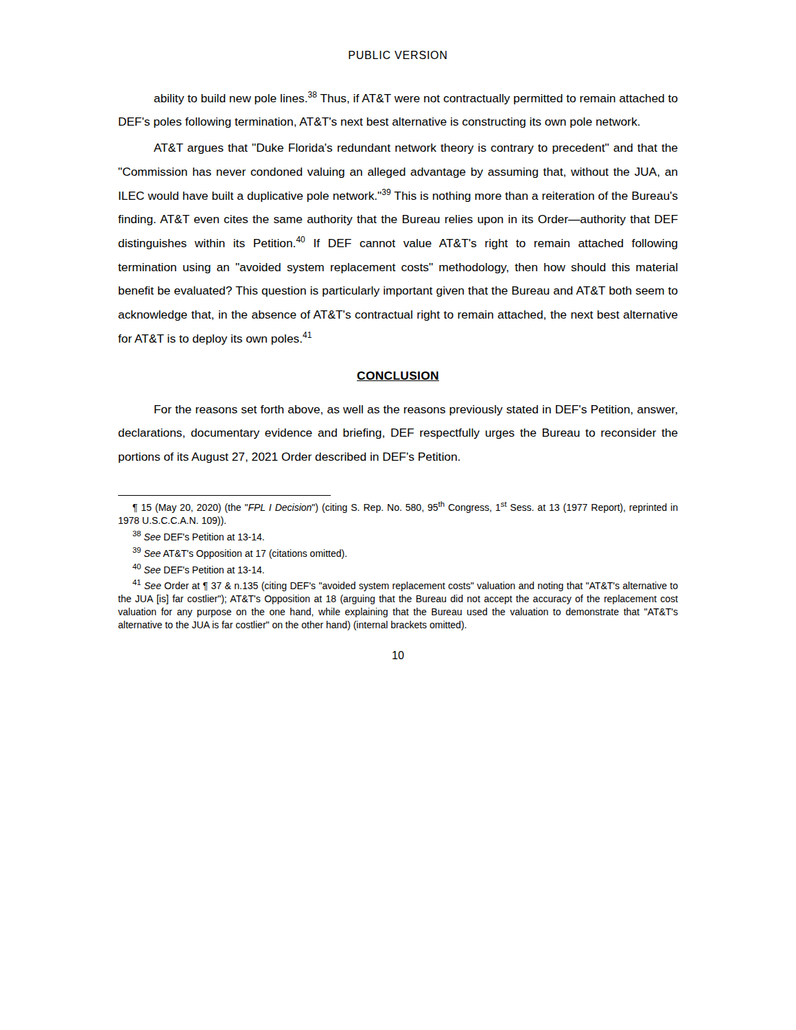PUBLIC VERSION
ability to build new pole lines.38 Thus, if AT&T were not contractually permitted to remain attached to DEF's poles following termination, AT&T's next best alternative is constructing its own pole network.
AT&T argues that "Duke Florida's redundant network theory is contrary to precedent" and that the "Commission has never condoned valuing an alleged advantage by assuming that, without the JUA, an ILEC would have built a duplicative pole network."39 This is nothing more than a reiteration of the Bureau's finding. AT&T even cites the same authority that the Bureau relies upon in its Order—authority that DEF distinguishes within its Petition.40 If DEF cannot value AT&T's right to remain attached following termination using an "avoided system replacement costs" methodology, then how should this material benefit be evaluated? This question is particularly important given that the Bureau and AT&T both seem to acknowledge that, in the absence of AT&T's contractual right to remain attached, the next best alternative for AT&T is to deploy its own poles.41
CONCLUSION
For the reasons set forth above, as well as the reasons previously stated in DEF's Petition, answer, declarations, documentary evidence and briefing, DEF respectfully urges the Bureau to reconsider the portions of its August 27, 2021 Order described in DEF's Petition.
¶ 15 (May 20, 2020) (the "FPL I Decision") (citing S. Rep. No. 580, 95th Congress, 1st Sess. at 13 (1977 Report), reprinted in 1978 U.S.C.C.A.N. 109)).
38 See DEF's Petition at 13-14.
39 See AT&T's Opposition at 17 (citations omitted).
40 See DEF's Petition at 13-14.
41 See Order at ¶ 37 & n.135 (citing DEF's "avoided system replacement costs" valuation and noting that "AT&T's alternative to the JUA [is] far costlier"); AT&T's Opposition at 18 (arguing that the Bureau did not accept the accuracy of the replacement cost valuation for any purpose on the one hand, while explaining that the Bureau used the valuation to demonstrate that "AT&T's alternative to the JUA is far costlier" on the other hand) (internal brackets omitted).
10